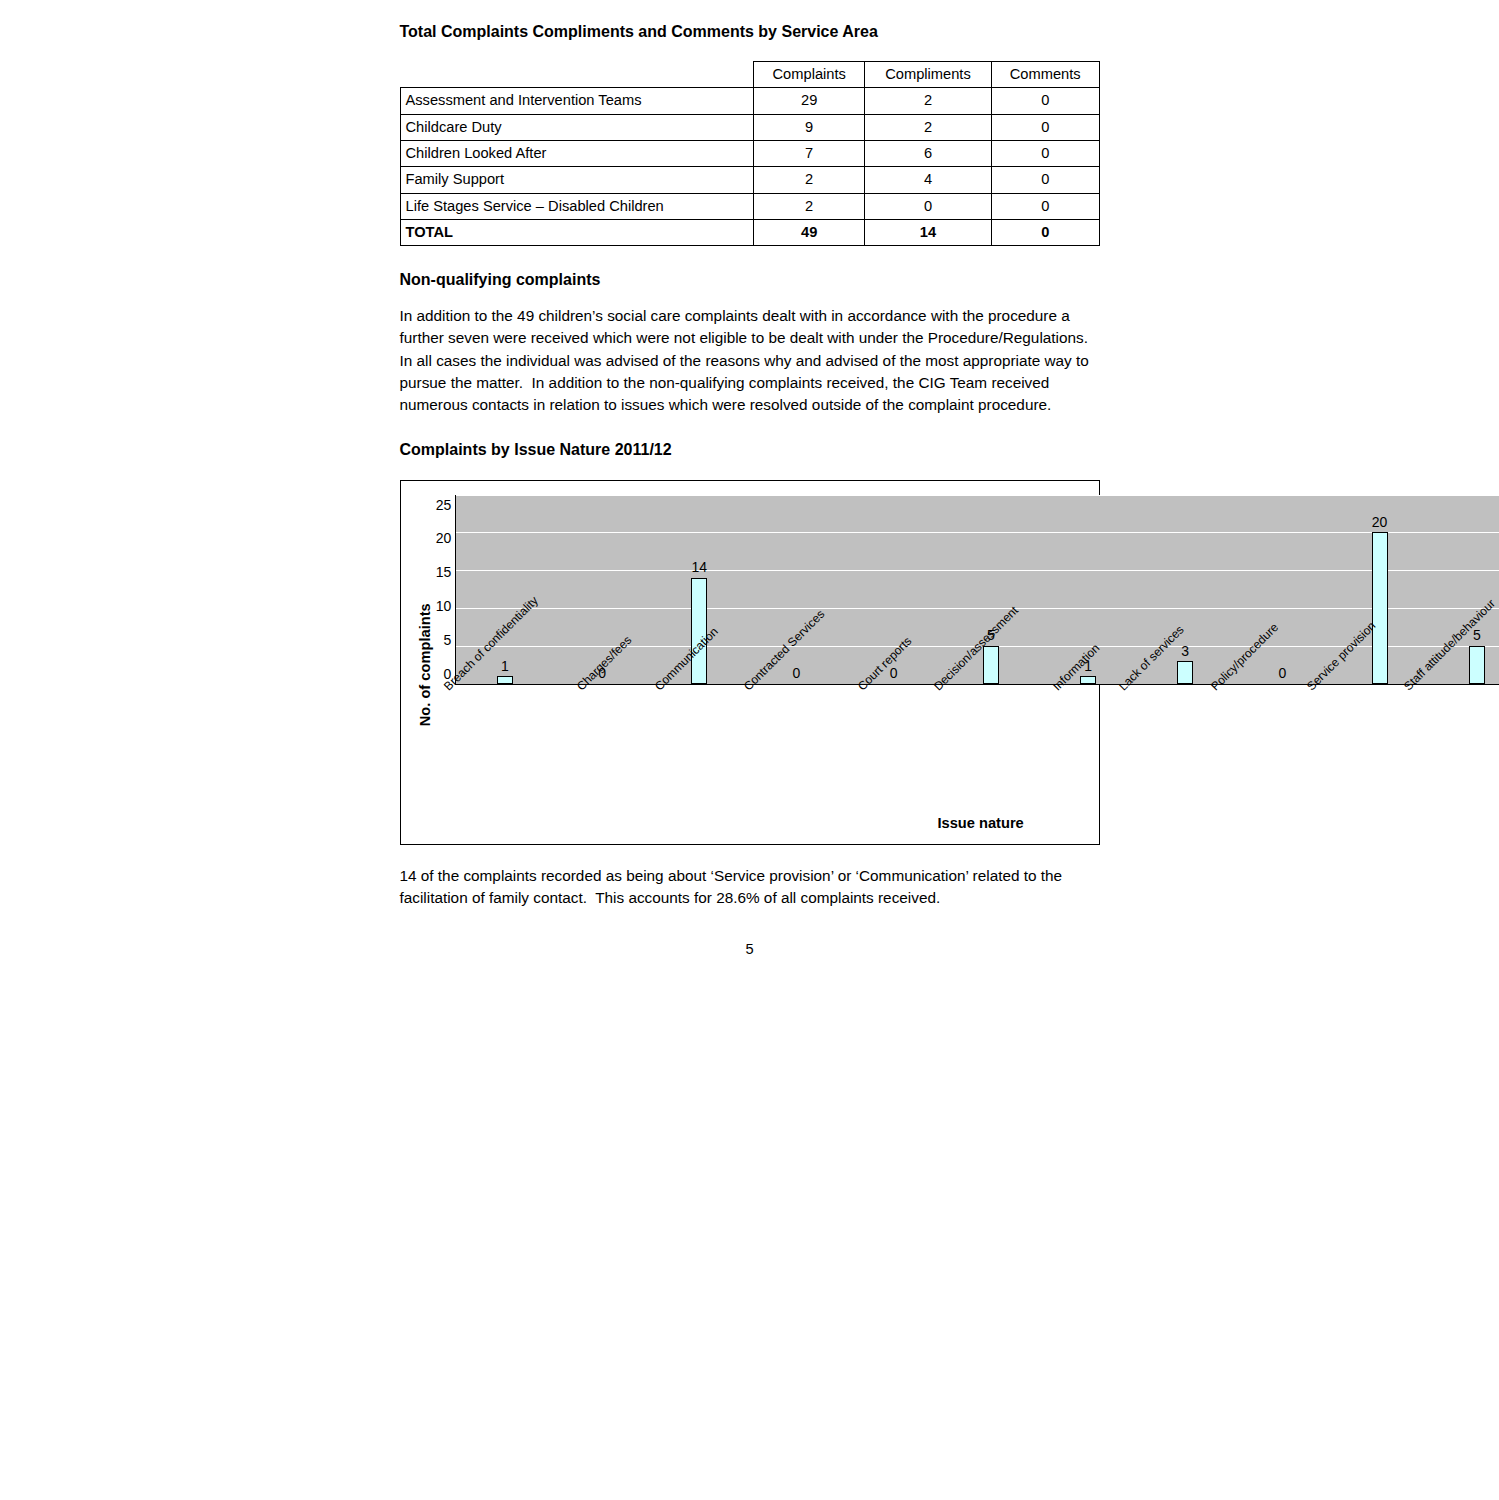Total Complaints Compliments and Comments by Service Area
| | Complaints | Compliments | Comments |
| --- | --- | --- | --- |
| Assessment and Intervention Teams | 29 | 2 | 0 |
| Childcare Duty | 9 | 2 | 0 |
| Children Looked After | 7 | 6 | 0 |
| Family Support | 2 | 4 | 0 |
| Life Stages Service – Disabled Children | 2 | 0 | 0 |
| TOTAL | 49 | 14 | 0 |
Non-qualifying complaints
In addition to the 49 children’s social care complaints dealt with in accordance with the procedure a further seven were received which were not eligible to be dealt with under the Procedure/Regulations. In all cases the individual was advised of the reasons why and advised of the most appropriate way to pursue the matter. In addition to the non-qualifying complaints received, the CIG Team received numerous contacts in relation to issues which were resolved outside of the complaint procedure.
Complaints by Issue Nature 2011/12
No. of complaints
25
20
15
10
5
0
1
0
14
0
0
5
1
3
0
20
5
Breach of confidentiality
Charges/fees
Communication
Contracted Services
Court reports
Decision/assessment
Information
Lack of services
Policy/procedure
Service provision
Staff attitude/behaviour
Issue nature
14 of the complaints recorded as being about ‘Service provision’ or ‘Communication’ related to the facilitation of family contact. This accounts for 28.6% of all complaints received.
5